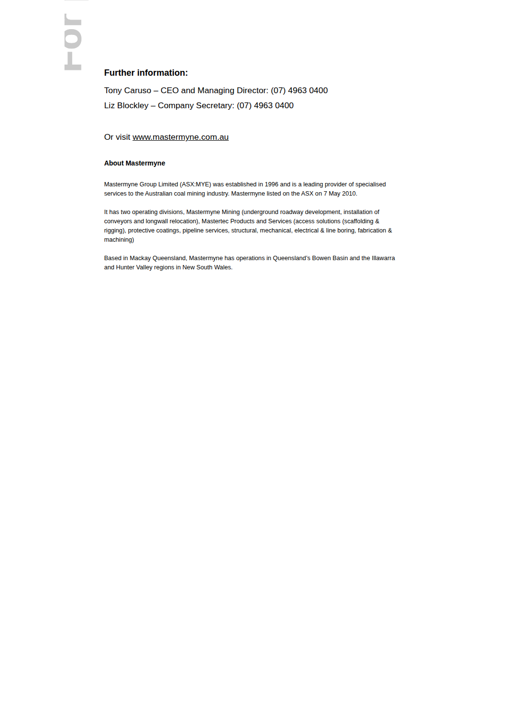For personal use only
Further information:
Tony Caruso – CEO and Managing Director: (07) 4963 0400
Liz Blockley – Company Secretary: (07) 4963 0400
Or visit www.mastermyne.com.au
About Mastermyne
Mastermyne Group Limited (ASX:MYE) was established in 1996 and is a leading provider of specialised services to the Australian coal mining industry. Mastermyne listed on the ASX on 7 May 2010.
It has two operating divisions, Mastermyne Mining (underground roadway development, installation of conveyors and longwall relocation), Mastertec Products and Services (access solutions (scaffolding & rigging), protective coatings, pipeline services, structural, mechanical, electrical & line boring, fabrication & machining)
Based in Mackay Queensland, Mastermyne has operations in Queensland’s Bowen Basin and the Illawarra and Hunter Valley regions in New South Wales.